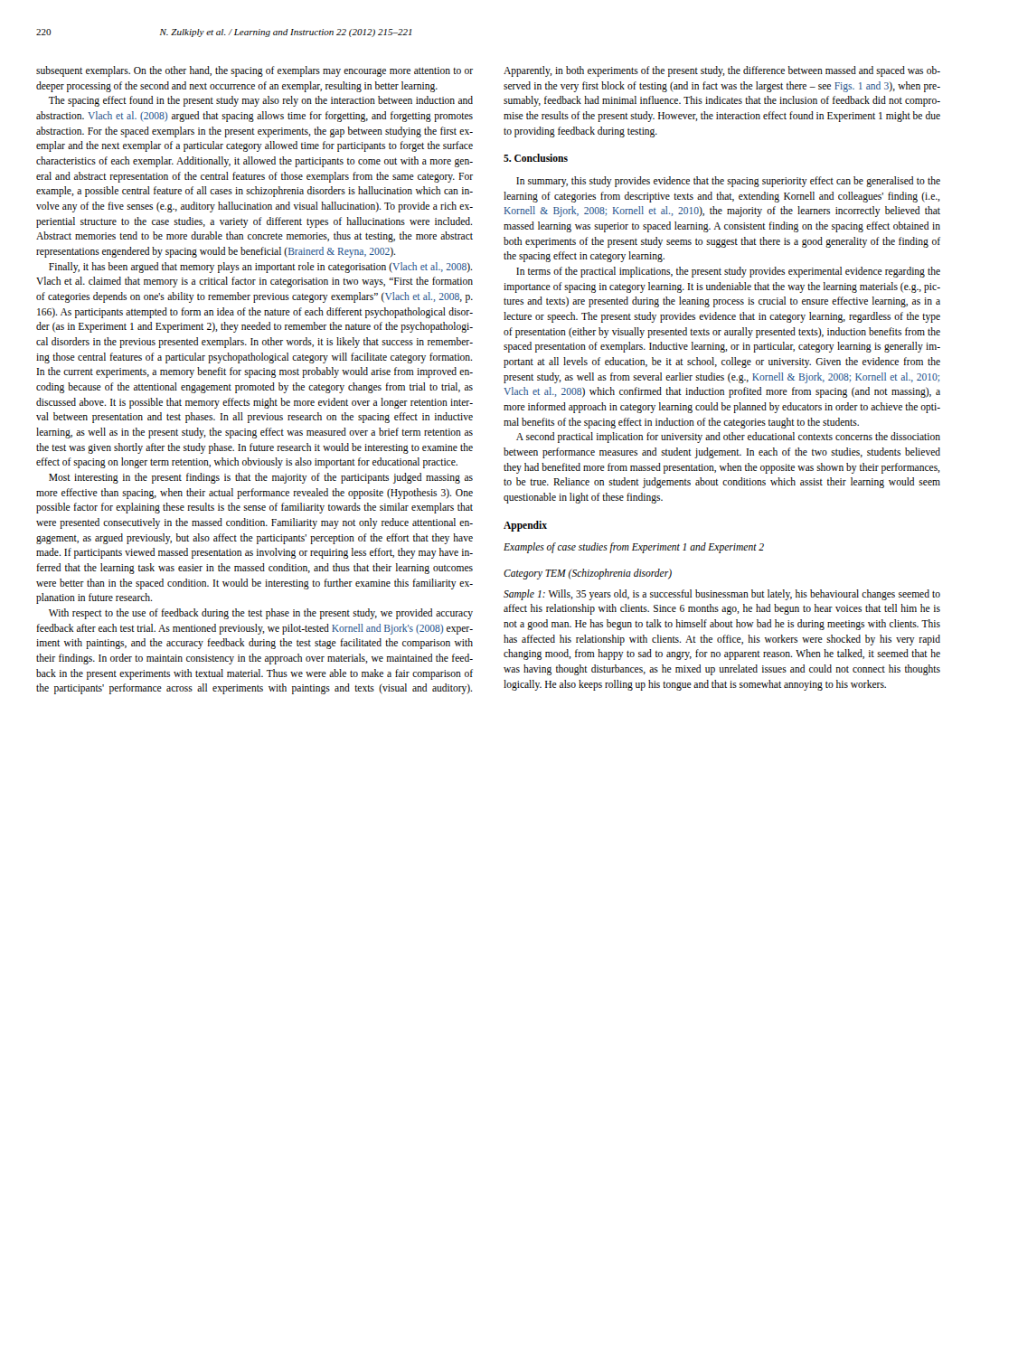220 N. Zulkiply et al. / Learning and Instruction 22 (2012) 215–221
subsequent exemplars. On the other hand, the spacing of exemplars may encourage more attention to or deeper processing of the second and next occurrence of an exemplar, resulting in better learning.
The spacing effect found in the present study may also rely on the interaction between induction and abstraction. Vlach et al. (2008) argued that spacing allows time for forgetting, and forgetting promotes abstraction. For the spaced exemplars in the present experiments, the gap between studying the first exemplar and the next exemplar of a particular category allowed time for participants to forget the surface characteristics of each exemplar. Additionally, it allowed the participants to come out with a more general and abstract representation of the central features of those exemplars from the same category. For example, a possible central feature of all cases in schizophrenia disorders is hallucination which can involve any of the five senses (e.g., auditory hallucination and visual hallucination). To provide a rich experiential structure to the case studies, a variety of different types of hallucinations were included. Abstract memories tend to be more durable than concrete memories, thus at testing, the more abstract representations engendered by spacing would be beneficial (Brainerd & Reyna, 2002).
Finally, it has been argued that memory plays an important role in categorisation (Vlach et al., 2008). Vlach et al. claimed that memory is a critical factor in categorisation in two ways, “First the formation of categories depends on one's ability to remember previous category exemplars” (Vlach et al., 2008, p. 166). As participants attempted to form an idea of the nature of each different psychopathological disorder (as in Experiment 1 and Experiment 2), they needed to remember the nature of the psychopathological disorders in the previous presented exemplars. In other words, it is likely that success in remembering those central features of a particular psychopathological category will facilitate category formation. In the current experiments, a memory benefit for spacing most probably would arise from improved encoding because of the attentional engagement promoted by the category changes from trial to trial, as discussed above. It is possible that memory effects might be more evident over a longer retention interval between presentation and test phases. In all previous research on the spacing effect in inductive learning, as well as in the present study, the spacing effect was measured over a brief term retention as the test was given shortly after the study phase. In future research it would be interesting to examine the effect of spacing on longer term retention, which obviously is also important for educational practice.
Most interesting in the present findings is that the majority of the participants judged massing as more effective than spacing, when their actual performance revealed the opposite (Hypothesis 3). One possible factor for explaining these results is the sense of familiarity towards the similar exemplars that were presented consecutively in the massed condition. Familiarity may not only reduce attentional engagement, as argued previously, but also affect the participants' perception of the effort that they have made. If participants viewed massed presentation as involving or requiring less effort, they may have inferred that the learning task was easier in the massed condition, and thus that their learning outcomes were better than in the spaced condition. It would be interesting to further examine this familiarity explanation in future research.
With respect to the use of feedback during the test phase in the present study, we provided accuracy feedback after each test trial. As mentioned previously, we pilot-tested Kornell and Bjork's (2008) experiment with paintings, and the accuracy feedback during the test stage facilitated the comparison with their findings. In order to maintain consistency in the approach over materials, we maintained the feedback in the present experiments with textual material. Thus we were able to make a fair comparison of the participants' performance across all experiments with paintings and texts (visual and auditory). Apparently, in both experiments of the present study, the difference between massed and spaced was observed in the very first block of testing (and in fact was the largest there – see Figs. 1 and 3), when presumably, feedback had minimal influence. This indicates that the inclusion of feedback did not compromise the results of the present study. However, the interaction effect found in Experiment 1 might be due to providing feedback during testing.
5. Conclusions
In summary, this study provides evidence that the spacing superiority effect can be generalised to the learning of categories from descriptive texts and that, extending Kornell and colleagues' finding (i.e., Kornell & Bjork, 2008; Kornell et al., 2010), the majority of the learners incorrectly believed that massed learning was superior to spaced learning. A consistent finding on the spacing effect obtained in both experiments of the present study seems to suggest that there is a good generality of the finding of the spacing effect in category learning.
In terms of the practical implications, the present study provides experimental evidence regarding the importance of spacing in category learning. It is undeniable that the way the learning materials (e.g., pictures and texts) are presented during the leaning process is crucial to ensure effective learning, as in a lecture or speech. The present study provides evidence that in category learning, regardless of the type of presentation (either by visually presented texts or aurally presented texts), induction benefits from the spaced presentation of exemplars. Inductive learning, or in particular, category learning is generally important at all levels of education, be it at school, college or university. Given the evidence from the present study, as well as from several earlier studies (e.g., Kornell & Bjork, 2008; Kornell et al., 2010; Vlach et al., 2008) which confirmed that induction profited more from spacing (and not massing), a more informed approach in category learning could be planned by educators in order to achieve the optimal benefits of the spacing effect in induction of the categories taught to the students.
A second practical implication for university and other educational contexts concerns the dissociation between performance measures and student judgement. In each of the two studies, students believed they had benefited more from massed presentation, when the opposite was shown by their performances, to be true. Reliance on student judgements about conditions which assist their learning would seem questionable in light of these findings.
Appendix
Examples of case studies from Experiment 1 and Experiment 2
Category TEM (Schizophrenia disorder)
Sample 1: Wills, 35 years old, is a successful businessman but lately, his behavioural changes seemed to affect his relationship with clients. Since 6 months ago, he had begun to hear voices that tell him he is not a good man. He has begun to talk to himself about how bad he is during meetings with clients. This has affected his relationship with clients. At the office, his workers were shocked by his very rapid changing mood, from happy to sad to angry, for no apparent reason. When he talked, it seemed that he was having thought disturbances, as he mixed up unrelated issues and could not connect his thoughts logically. He also keeps rolling up his tongue and that is somewhat annoying to his workers.